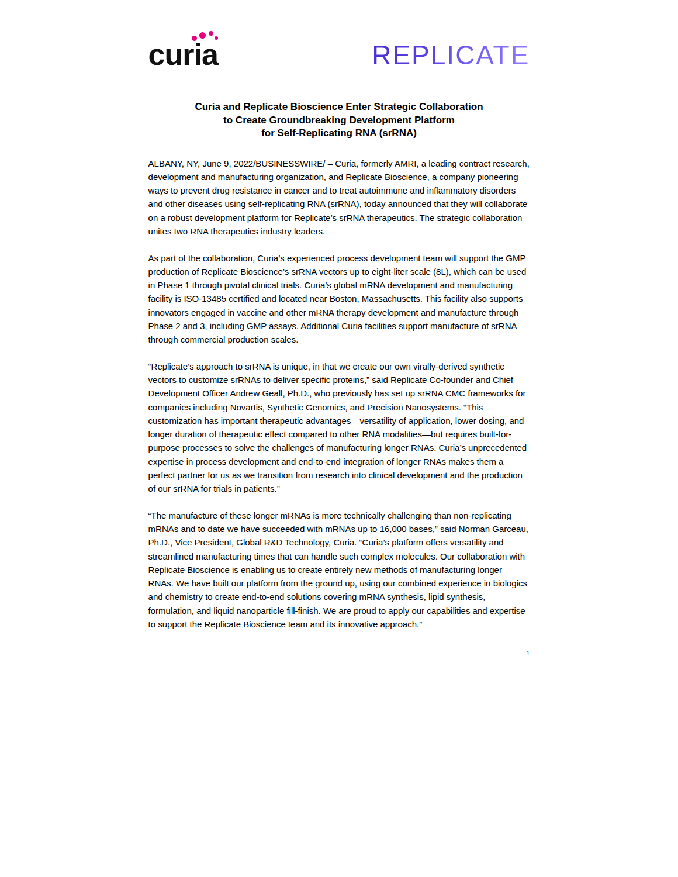curia
REPLICATE
Curia and Replicate Bioscience Enter Strategic Collaboration
to Create Groundbreaking Development Platform
for Self-Replicating RNA (srRNA)
ALBANY, NY, June 9, 2022/BUSINESSWIRE/ – Curia, formerly AMRI, a leading contract research, development and manufacturing organization, and Replicate Bioscience, a company pioneering ways to prevent drug resistance in cancer and to treat autoimmune and inflammatory disorders and other diseases using self-replicating RNA (srRNA), today announced that they will collaborate on a robust development platform for Replicate’s srRNA therapeutics. The strategic collaboration unites two RNA therapeutics industry leaders.
As part of the collaboration, Curia’s experienced process development team will support the GMP production of Replicate Bioscience’s srRNA vectors up to eight-liter scale (8L), which can be used in Phase 1 through pivotal clinical trials. Curia’s global mRNA development and manufacturing facility is ISO-13485 certified and located near Boston, Massachusetts. This facility also supports innovators engaged in vaccine and other mRNA therapy development and manufacture through Phase 2 and 3, including GMP assays. Additional Curia facilities support manufacture of srRNA through commercial production scales.
“Replicate’s approach to srRNA is unique, in that we create our own virally-derived synthetic vectors to customize srRNAs to deliver specific proteins,” said Replicate Co-founder and Chief Development Officer Andrew Geall, Ph.D., who previously has set up srRNA CMC frameworks for companies including Novartis, Synthetic Genomics, and Precision Nanosystems. “This customization has important therapeutic advantages—versatility of application, lower dosing, and longer duration of therapeutic effect compared to other RNA modalities—but requires built-for-purpose processes to solve the challenges of manufacturing longer RNAs. Curia’s unprecedented expertise in process development and end-to-end integration of longer RNAs makes them a perfect partner for us as we transition from research into clinical development and the production of our srRNA for trials in patients.”
“The manufacture of these longer mRNAs is more technically challenging than non-replicating mRNAs and to date we have succeeded with mRNAs up to 16,000 bases,” said Norman Garceau, Ph.D., Vice President, Global R&D Technology, Curia. “Curia’s platform offers versatility and streamlined manufacturing times that can handle such complex molecules. Our collaboration with Replicate Bioscience is enabling us to create entirely new methods of manufacturing longer RNAs. We have built our platform from the ground up, using our combined experience in biologics and chemistry to create end-to-end solutions covering mRNA synthesis, lipid synthesis, formulation, and liquid nanoparticle fill-finish. We are proud to apply our capabilities and expertise to support the Replicate Bioscience team and its innovative approach.”
1